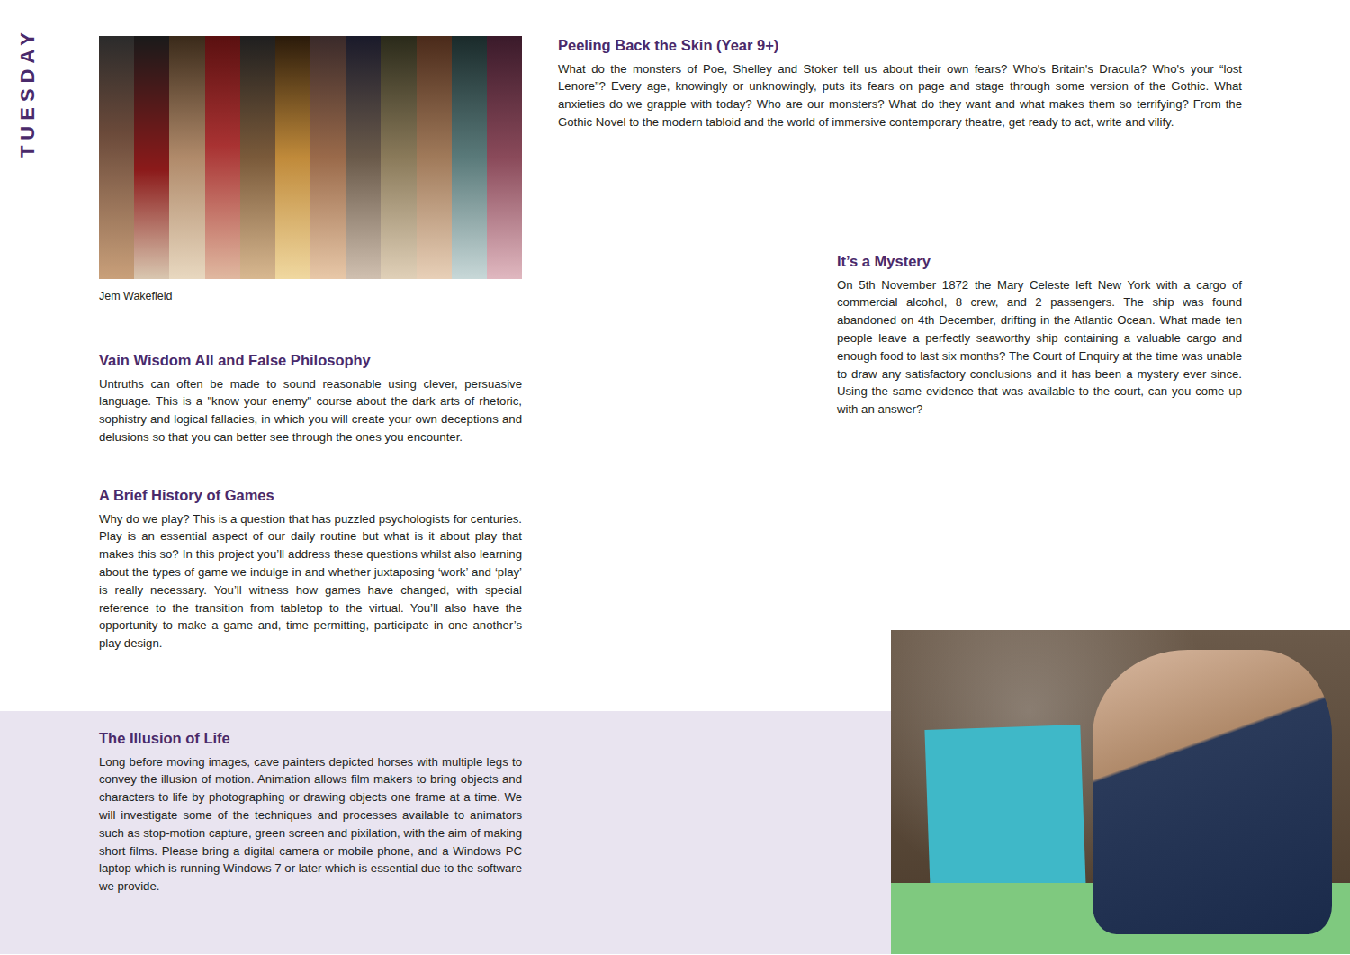TUESDAY
Jem Wakefield
Peeling Back the Skin (Year 9+)
What do the monsters of Poe, Shelley and Stoker tell us about their own fears? Who's Britain's Dracula? Who's your “lost Lenore”? Every age, knowingly or unknowingly, puts its fears on page and stage through some version of the Gothic. What anxieties do we grapple with today? Who are our monsters? What do they want and what makes them so terrifying? From the Gothic Novel to the modern tabloid and the world of immersive contemporary theatre, get ready to act, write and vilify.
It’s a Mystery
On 5th November 1872 the Mary Celeste left New York with a cargo of commercial alcohol, 8 crew, and 2 passengers. The ship was found abandoned on 4th December, drifting in the Atlantic Ocean. What made ten people leave a perfectly seaworthy ship containing a valuable cargo and enough food to last six months? The Court of Enquiry at the time was unable to draw any satisfactory conclusions and it has been a mystery ever since. Using the same evidence that was available to the court, can you come up with an answer?
Vain Wisdom All and False Philosophy
Untruths can often be made to sound reasonable using clever, persuasive language. This is a "know your enemy" course about the dark arts of rhetoric, sophistry and logical fallacies, in which you will create your own deceptions and delusions so that you can better see through the ones you encounter.
A Brief History of Games
Why do we play? This is a question that has puzzled psychologists for centuries. Play is an essential aspect of our daily routine but what is it about play that makes this so? In this project you’ll address these questions whilst also learning about the types of game we indulge in and whether juxtaposing ‘work’ and ‘play’ is really necessary. You’ll witness how games have changed, with special reference to the transition from tabletop to the virtual. You’ll also have the opportunity to make a game and, time permitting, participate in one another’s play design.
The Illusion of Life
Long before moving images, cave painters depicted horses with multiple legs to convey the illusion of motion. Animation allows film makers to bring objects and characters to life by photographing or drawing objects one frame at a time. We will investigate some of the techniques and processes available to animators such as stop-motion capture, green screen and pixilation, with the aim of making short films. Please bring a digital camera or mobile phone, and a Windows PC laptop which is running Windows 7 or later which is essential due to the software we provide.